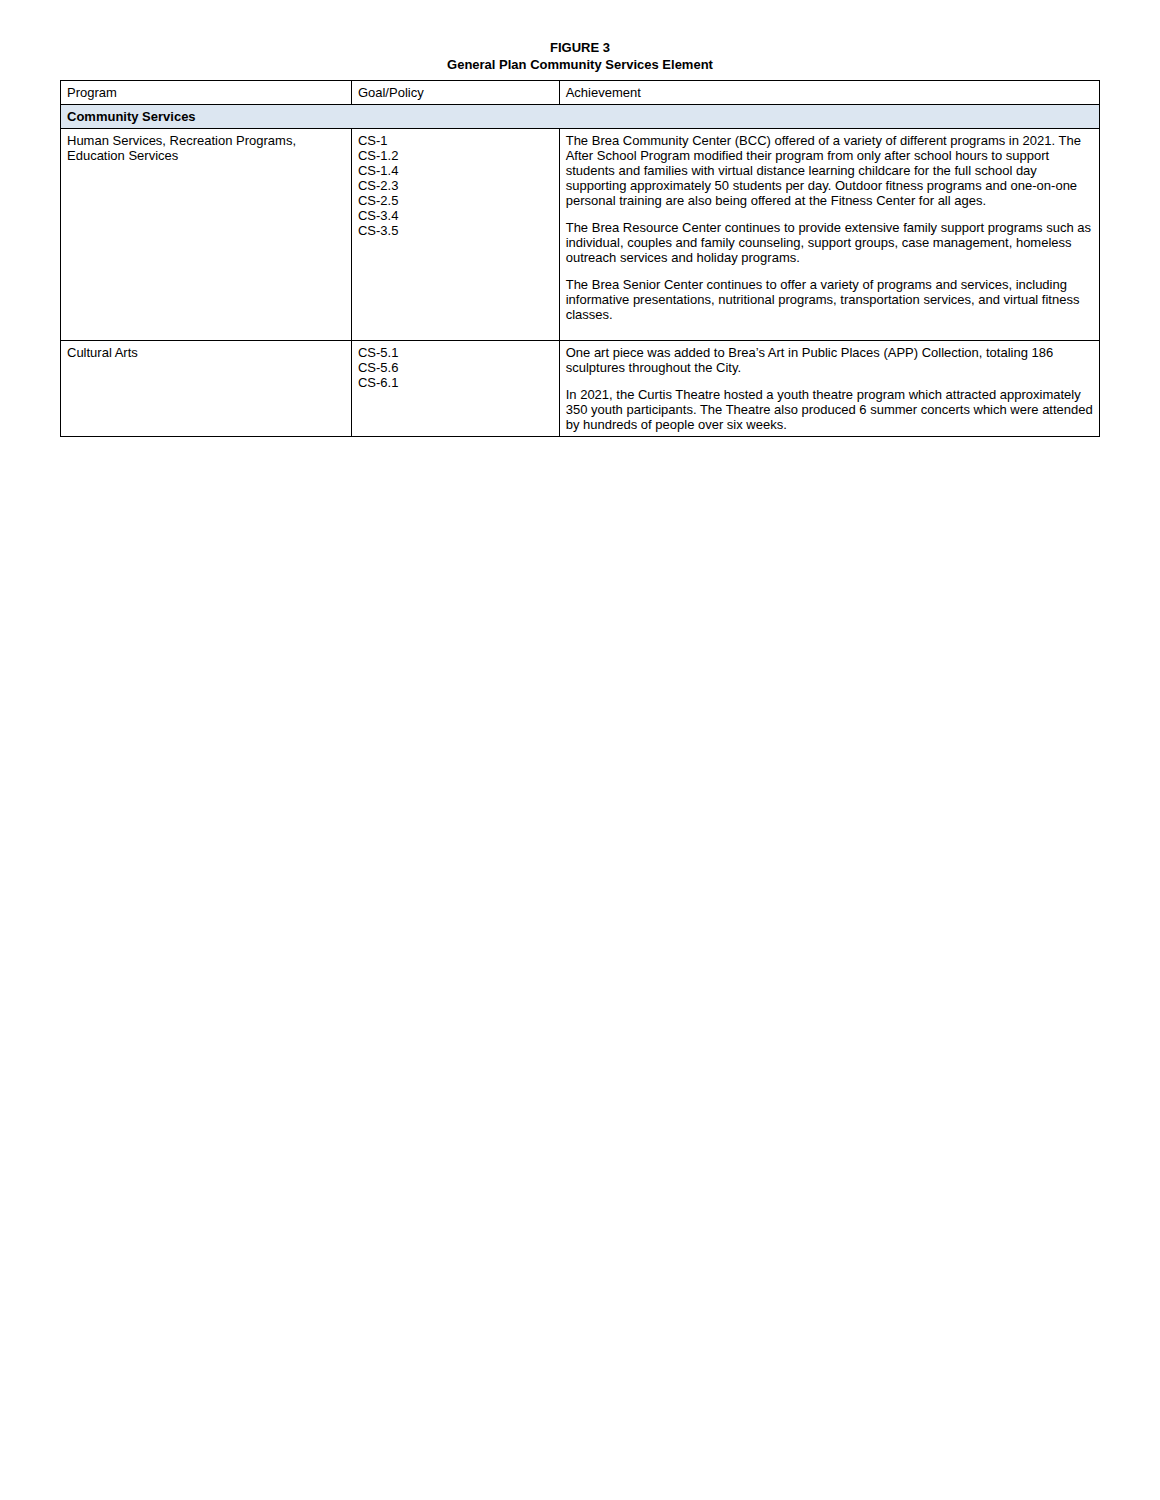FIGURE 3
General Plan Community Services Element
| Program | Goal/Policy | Achievement |
| --- | --- | --- |
| Community Services |
| Human Services, Recreation Programs, Education Services | CS-1 CS-1.2 CS-1.4 CS-2.3 CS-2.5 CS-3.4 CS-3.5 | The Brea Community Center (BCC) offered of a variety of different programs in 2021. The After School Program modified their program from only after school hours to support students and families with virtual distance learning childcare for the full school day supporting approximately 50 students per day. Outdoor fitness programs and one-on-one personal training are also being offered at the Fitness Center for all ages. The Brea Resource Center continues to provide extensive family support programs such as individual, couples and family counseling, support groups, case management, homeless outreach services and holiday programs. The Brea Senior Center continues to offer a variety of programs and services, including informative presentations, nutritional programs, transportation services, and virtual fitness classes. |
| Cultural Arts | CS-5.1 CS-5.6 CS-6.1 | One art piece was added to Brea’s Art in Public Places (APP) Collection, totaling 186 sculptures throughout the City. In 2021, the Curtis Theatre hosted a youth theatre program which attracted approximately 350 youth participants. The Theatre also produced 6 summer concerts which were attended by hundreds of people over six weeks. |